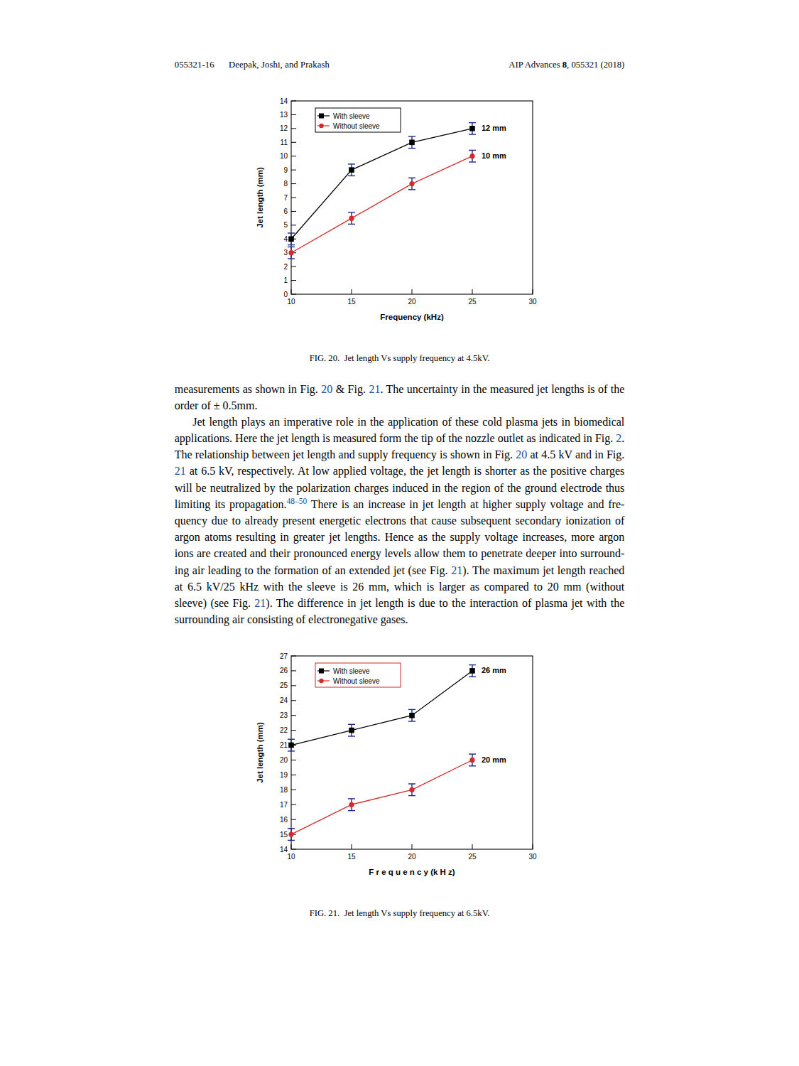055321-16 Deepak, Joshi, and Prakash
AIP Advances 8, 055321 (2018)
0 1 2 3 4 5 6 7 8 9 10 11 12 13 14 10 15 20 25 30 Frequency (kHz) Jet length (mm) 12 mm 10 mm With sleeve Without sleeve
FIG. 20. Jet length Vs supply frequency at 4.5kV.
measurements as shown in Fig. 20 & Fig. 21. The uncertainty in the measured jet lengths is of the order of ± 0.5mm.
Jet length plays an imperative role in the application of these cold plasma jets in biomedical applications. Here the jet length is measured form the tip of the nozzle outlet as indicated in Fig. 2. The relationship between jet length and supply frequency is shown in Fig. 20 at 4.5 kV and in Fig. 21 at 6.5 kV, respectively. At low applied voltage, the jet length is shorter as the positive charges will be neutralized by the polarization charges induced in the region of the ground electrode thus limiting its propagation.48–50 There is an increase in jet length at higher supply voltage and frequency due to already present energetic electrons that cause subsequent secondary ionization of argon atoms resulting in greater jet lengths. Hence as the supply voltage increases, more argon ions are created and their pronounced energy levels allow them to penetrate deeper into surrounding air leading to the formation of an extended jet (see Fig. 21). The maximum jet length reached at 6.5 kV/25 kHz with the sleeve is 26 mm, which is larger as compared to 20 mm (without sleeve) (see Fig. 21). The difference in jet length is due to the interaction of plasma jet with the surrounding air consisting of electronegative gases.
14 15 16 17 18 19 20 21 22 23 24 25 26 27 10 15 20 25 30 F r e q u e n c y (k H z) Jet length (mm) 26 mm 20 mm With sleeve Without sleeve
FIG. 21. Jet length Vs supply frequency at 6.5kV.